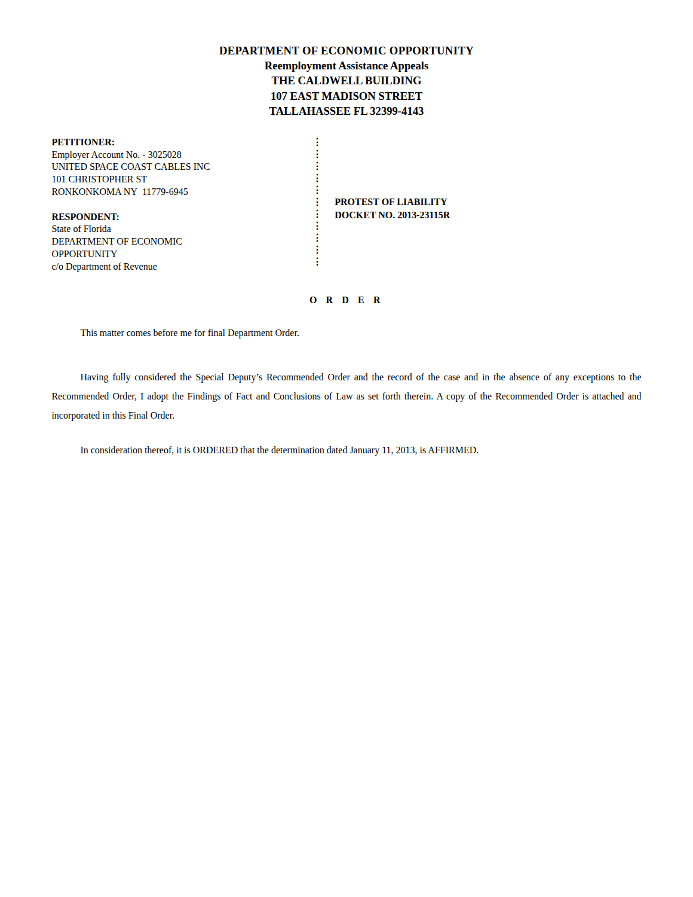DEPARTMENT OF ECONOMIC OPPORTUNITY
Reemployment Assistance Appeals
THE CALDWELL BUILDING
107 EAST MADISON STREET
TALLAHASSEE FL 32399-4143
| PETITIONER: Employer Account No. - 3025028 UNITED SPACE COAST CABLES INC 101 CHRISTOPHER ST RONKONKOMA NY 11779-6945 RESPONDENT: State of Florida DEPARTMENT OF ECONOMIC OPPORTUNITY c/o Department of Revenue | ⋮ ⋮ ⋮ ⋮ ⋮ ⋮ ⋮ ⋮ ⋮ ⋮ ⋮ | PROTEST OF LIABILITY DOCKET NO. 2013-23115R |
O R D E R
This matter comes before me for final Department Order.
Having fully considered the Special Deputy’s Recommended Order and the record of the case and in the absence of any exceptions to the Recommended Order, I adopt the Findings of Fact and Conclusions of Law as set forth therein. A copy of the Recommended Order is attached and incorporated in this Final Order.
In consideration thereof, it is ORDERED that the determination dated January 11, 2013, is AFFIRMED.